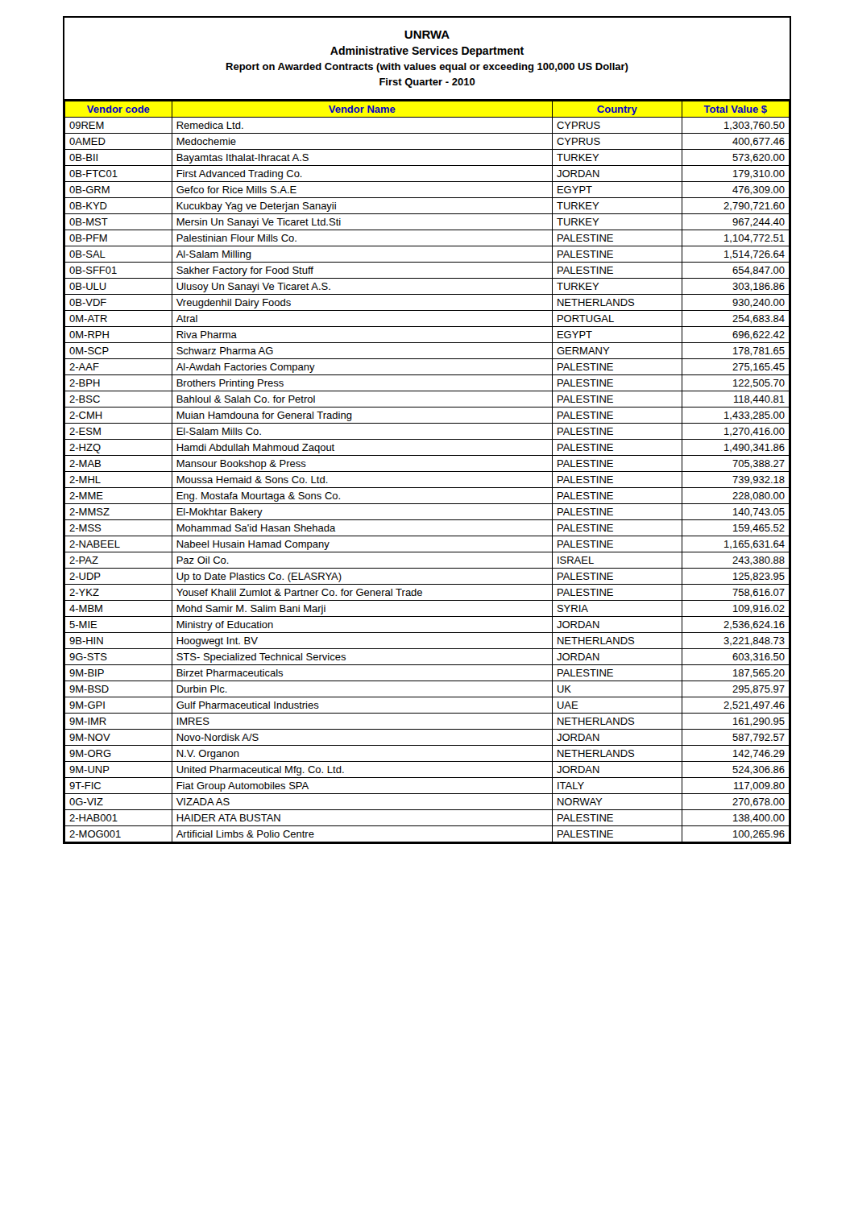UNRWA
Administrative Services Department
Report on Awarded Contracts (with values equal or exceeding 100,000 US Dollar)
First Quarter - 2010
| Vendor code | Vendor Name | Country | Total Value $ |
| --- | --- | --- | --- |
| 09REM | Remedica Ltd. | CYPRUS | 1,303,760.50 |
| 0AMED | Medochemie | CYPRUS | 400,677.46 |
| 0B-BII | Bayamtas Ithalat-Ihracat A.S | TURKEY | 573,620.00 |
| 0B-FTC01 | First Advanced Trading Co. | JORDAN | 179,310.00 |
| 0B-GRM | Gefco for Rice Mills S.A.E | EGYPT | 476,309.00 |
| 0B-KYD | Kucukbay Yag ve Deterjan Sanayii | TURKEY | 2,790,721.60 |
| 0B-MST | Mersin Un Sanayi Ve Ticaret Ltd.Sti | TURKEY | 967,244.40 |
| 0B-PFM | Palestinian Flour Mills Co. | PALESTINE | 1,104,772.51 |
| 0B-SAL | Al-Salam Milling | PALESTINE | 1,514,726.64 |
| 0B-SFF01 | Sakher Factory for Food Stuff | PALESTINE | 654,847.00 |
| 0B-ULU | Ulusoy Un Sanayi Ve Ticaret A.S. | TURKEY | 303,186.86 |
| 0B-VDF | Vreugdenhil Dairy Foods | NETHERLANDS | 930,240.00 |
| 0M-ATR | Atral | PORTUGAL | 254,683.84 |
| 0M-RPH | Riva Pharma | EGYPT | 696,622.42 |
| 0M-SCP | Schwarz Pharma AG | GERMANY | 178,781.65 |
| 2-AAF | Al-Awdah Factories Company | PALESTINE | 275,165.45 |
| 2-BPH | Brothers Printing Press | PALESTINE | 122,505.70 |
| 2-BSC | Bahloul & Salah Co. for Petrol | PALESTINE | 118,440.81 |
| 2-CMH | Muian Hamdouna for General Trading | PALESTINE | 1,433,285.00 |
| 2-ESM | El-Salam Mills Co. | PALESTINE | 1,270,416.00 |
| 2-HZQ | Hamdi Abdullah Mahmoud Zaqout | PALESTINE | 1,490,341.86 |
| 2-MAB | Mansour Bookshop & Press | PALESTINE | 705,388.27 |
| 2-MHL | Moussa Hemaid & Sons Co. Ltd. | PALESTINE | 739,932.18 |
| 2-MME | Eng. Mostafa Mourtaga & Sons Co. | PALESTINE | 228,080.00 |
| 2-MMSZ | El-Mokhtar Bakery | PALESTINE | 140,743.05 |
| 2-MSS | Mohammad Sa'id Hasan Shehada | PALESTINE | 159,465.52 |
| 2-NABEEL | Nabeel Husain Hamad Company | PALESTINE | 1,165,631.64 |
| 2-PAZ | Paz Oil Co. | ISRAEL | 243,380.88 |
| 2-UDP | Up to Date Plastics Co. (ELASRYA) | PALESTINE | 125,823.95 |
| 2-YKZ | Yousef Khalil Zumlot & Partner Co. for General Trade | PALESTINE | 758,616.07 |
| 4-MBM | Mohd Samir M. Salim Bani Marji | SYRIA | 109,916.02 |
| 5-MIE | Ministry of Education | JORDAN | 2,536,624.16 |
| 9B-HIN | Hoogwegt Int. BV | NETHERLANDS | 3,221,848.73 |
| 9G-STS | STS- Specialized Technical Services | JORDAN | 603,316.50 |
| 9M-BIP | Birzet Pharmaceuticals | PALESTINE | 187,565.20 |
| 9M-BSD | Durbin Plc. | UK | 295,875.97 |
| 9M-GPI | Gulf Pharmaceutical Industries | UAE | 2,521,497.46 |
| 9M-IMR | IMRES | NETHERLANDS | 161,290.95 |
| 9M-NOV | Novo-Nordisk A/S | JORDAN | 587,792.57 |
| 9M-ORG | N.V. Organon | NETHERLANDS | 142,746.29 |
| 9M-UNP | United Pharmaceutical Mfg. Co. Ltd. | JORDAN | 524,306.86 |
| 9T-FIC | Fiat Group Automobiles SPA | ITALY | 117,009.80 |
| 0G-VIZ | VIZADA AS | NORWAY | 270,678.00 |
| 2-HAB001 | HAIDER ATA BUSTAN | PALESTINE | 138,400.00 |
| 2-MOG001 | Artificial Limbs & Polio Centre | PALESTINE | 100,265.96 |